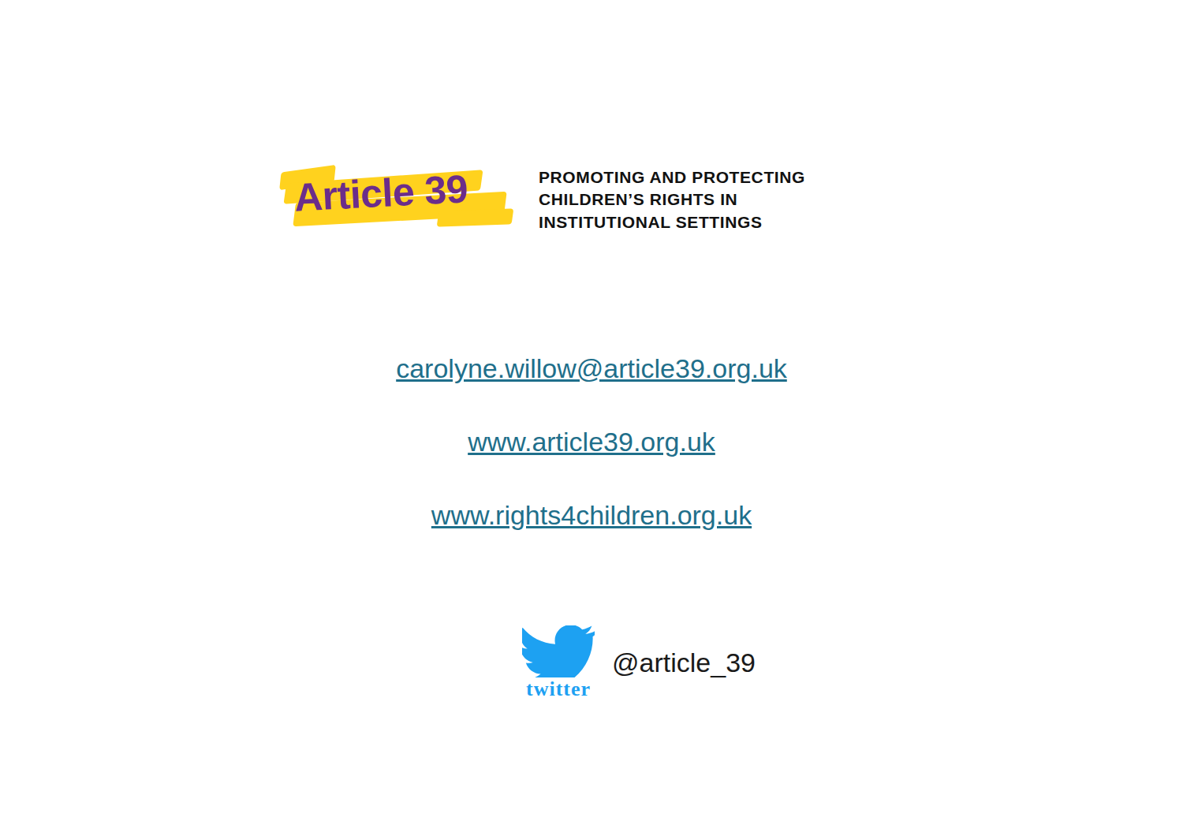Article 39
Promoting and protecting
children’s rights in
institutional settings
carolyne.willow@article39.org.uk
www.article39.org.uk
www.rights4children.org.uk
twitter
@article_39